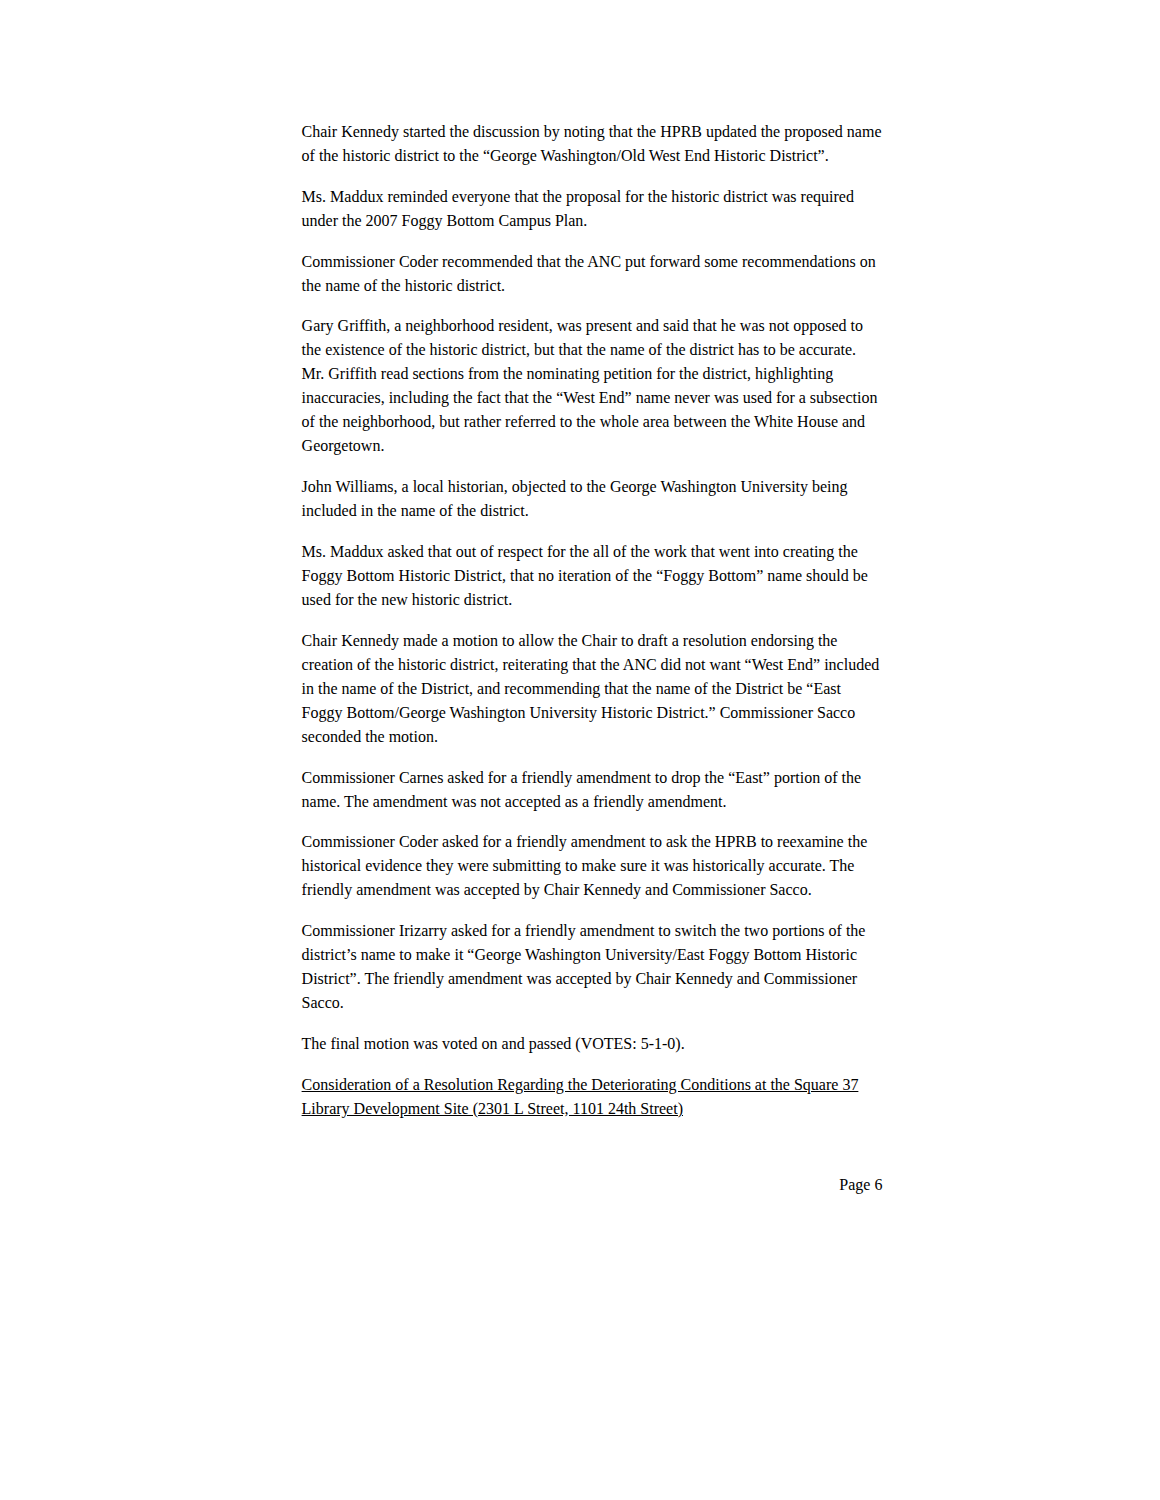Chair Kennedy started the discussion by noting that the HPRB updated the proposed name of the historic district to the “George Washington/Old West End Historic District”.
Ms. Maddux reminded everyone that the proposal for the historic district was required under the 2007 Foggy Bottom Campus Plan.
Commissioner Coder recommended that the ANC put forward some recommendations on the name of the historic district.
Gary Griffith, a neighborhood resident, was present and said that he was not opposed to the existence of the historic district, but that the name of the district has to be accurate. Mr. Griffith read sections from the nominating petition for the district, highlighting inaccuracies, including the fact that the “West End” name never was used for a subsection of the neighborhood, but rather referred to the whole area between the White House and Georgetown.
John Williams, a local historian, objected to the George Washington University being included in the name of the district.
Ms. Maddux asked that out of respect for the all of the work that went into creating the Foggy Bottom Historic District, that no iteration of the “Foggy Bottom” name should be used for the new historic district.
Chair Kennedy made a motion to allow the Chair to draft a resolution endorsing the creation of the historic district, reiterating that the ANC did not want “West End” included in the name of the District, and recommending that the name of the District be “East Foggy Bottom/George Washington University Historic District.” Commissioner Sacco seconded the motion.
Commissioner Carnes asked for a friendly amendment to drop the “East” portion of the name. The amendment was not accepted as a friendly amendment.
Commissioner Coder asked for a friendly amendment to ask the HPRB to reexamine the historical evidence they were submitting to make sure it was historically accurate. The friendly amendment was accepted by Chair Kennedy and Commissioner Sacco.
Commissioner Irizarry asked for a friendly amendment to switch the two portions of the district’s name to make it “George Washington University/East Foggy Bottom Historic District”. The friendly amendment was accepted by Chair Kennedy and Commissioner Sacco.
The final motion was voted on and passed (VOTES: 5-1-0).
Consideration of a Resolution Regarding the Deteriorating Conditions at the Square 37 Library Development Site (2301 L Street, 1101 24th Street)
Page 6